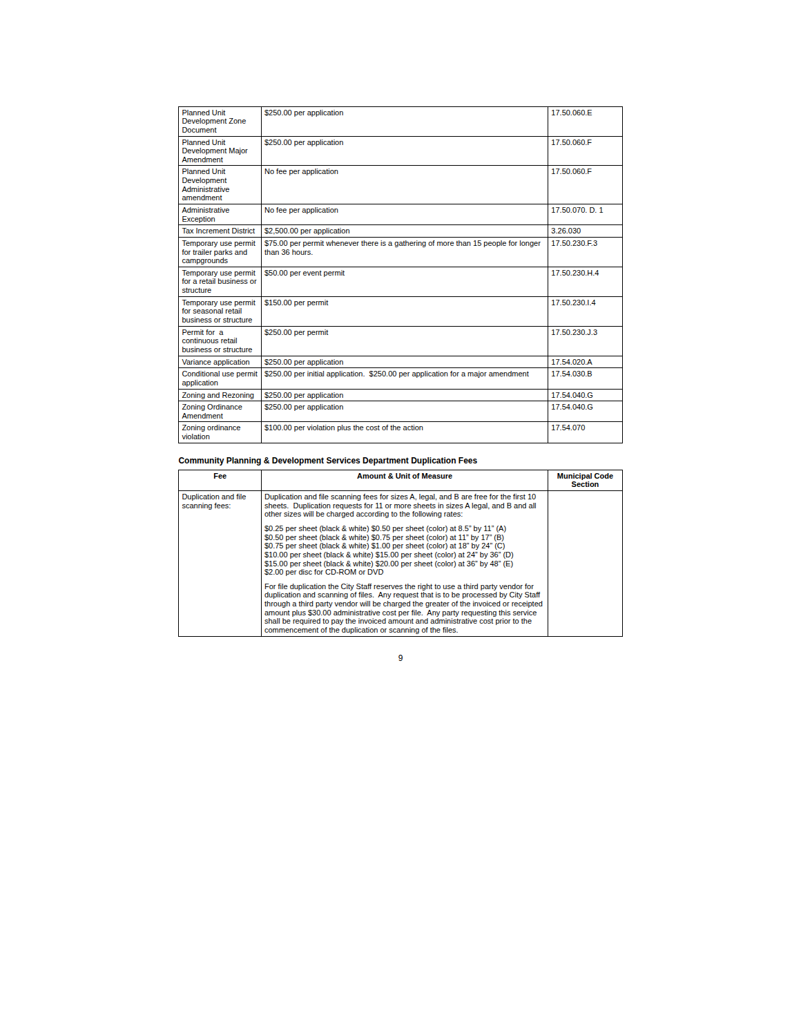| Planned Unit Development Zone Document | $250.00 per application | 17.50.060.E |
| Planned Unit Development Major Amendment | $250.00 per application | 17.50.060.F |
| Planned Unit Development Administrative amendment | No fee per application | 17.50.060.F |
| Administrative Exception | No fee per application | 17.50.070. D. 1 |
| Tax Increment District | $2,500.00 per application | 3.26.030 |
| Temporary use permit for trailer parks and campgrounds | $75.00 per permit whenever there is a gathering of more than 15 people for longer than 36 hours. | 17.50.230.F.3 |
| Temporary use permit for a retail business or structure | $50.00 per event permit | 17.50.230.H.4 |
| Temporary use permit for seasonal retail business or structure | $150.00 per permit | 17.50.230.I.4 |
| Permit for a continuous retail business or structure | $250.00 per permit | 17.50.230.J.3 |
| Variance application | $250.00 per application | 17.54.020.A |
| Conditional use permit application | $250.00 per initial application. $250.00 per application for a major amendment | 17.54.030.B |
| Zoning and Rezoning | $250.00 per application | 17.54.040.G |
| Zoning Ordinance Amendment | $250.00 per application | 17.54.040.G |
| Zoning ordinance violation | $100.00 per violation plus the cost of the action | 17.54.070 |
Community Planning & Development Services Department Duplication Fees
| Fee | Amount & Unit of Measure | Municipal Code Section |
| --- | --- | --- |
| Duplication and file scanning fees: | Duplication and file scanning fees for sizes A, legal, and B are free for the first 10 sheets. Duplication requests for 11 or more sheets in sizes A legal, and B and all other sizes will be charged according to the following rates: $0.25 per sheet (black & white) $0.50 per sheet (color) at 8.5” by 11” (A) $0.50 per sheet (black & white) $0.75 per sheet (color) at 11” by 17” (B) $0.75 per sheet (black & white) $1.00 per sheet (color) at 18” by 24” (C) $10.00 per sheet (black & white) $15.00 per sheet (color) at 24” by 36” (D) $15.00 per sheet (black & white) $20.00 per sheet (color) at 36” by 48” (E) $2.00 per disc for CD-ROM or DVD For file duplication the City Staff reserves the right to use a third party vendor for duplication and scanning of files. Any request that is to be processed by City Staff through a third party vendor will be charged the greater of the invoiced or receipted amount plus $30.00 administrative cost per file. Any party requesting this service shall be required to pay the invoiced amount and administrative cost prior to the commencement of the duplication or scanning of the files. | |
9